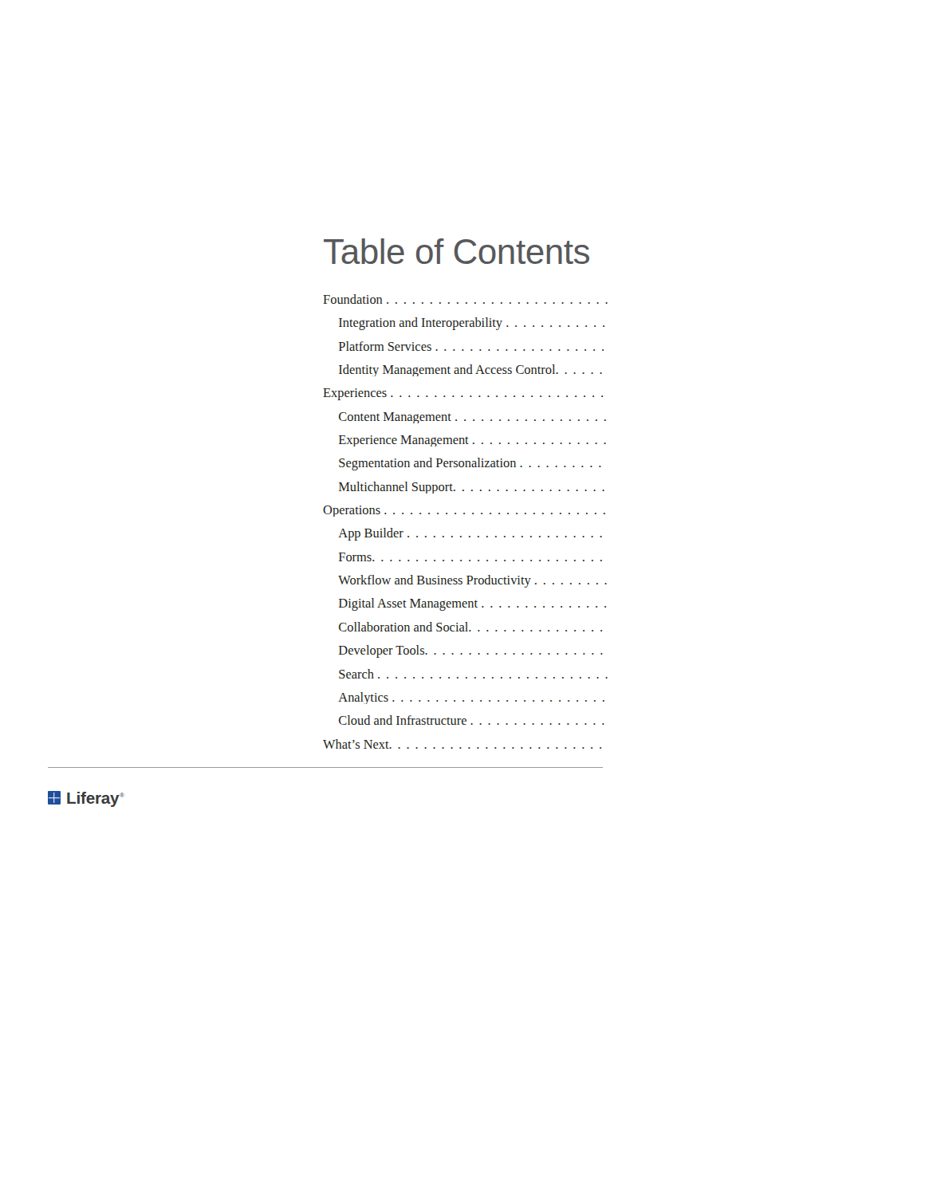Table of Contents
Foundation . . . . . . . . . . . . . . . . . . . . . . . . . . . . . . . . . 1
Integration and Interoperability . . . . . . . . . . . . . . . 1
Platform Services . . . . . . . . . . . . . . . . . . . . . . . . . . . 2
Identity Management and Access Control. . . . . . . . 4
Experiences . . . . . . . . . . . . . . . . . . . . . . . . . . . . . . . . . 6
Content Management . . . . . . . . . . . . . . . . . . . . . . . . 6
Experience Management . . . . . . . . . . . . . . . . . . . . . 9
Segmentation and Personalization . . . . . . . . . . . . 11
Multichannel Support. . . . . . . . . . . . . . . . . . . . . . . 12
Operations . . . . . . . . . . . . . . . . . . . . . . . . . . . . . . . . . 14
App Builder . . . . . . . . . . . . . . . . . . . . . . . . . . . . . . . 14
Forms. . . . . . . . . . . . . . . . . . . . . . . . . . . . . . . . . . . 15
Workflow and Business Productivity . . . . . . . . . . . 18
Digital Asset Management . . . . . . . . . . . . . . . . . . . 19
Collaboration and Social. . . . . . . . . . . . . . . . . . . . . 21
Developer Tools. . . . . . . . . . . . . . . . . . . . . . . . . . . 24
Search . . . . . . . . . . . . . . . . . . . . . . . . . . . . . . . . . . 25
Analytics . . . . . . . . . . . . . . . . . . . . . . . . . . . . . . . . . 26
Cloud and Infrastructure . . . . . . . . . . . . . . . . . . . . 27
What’s Next. . . . . . . . . . . . . . . . . . . . . . . . . . . . . . . . . 28
Liferay®